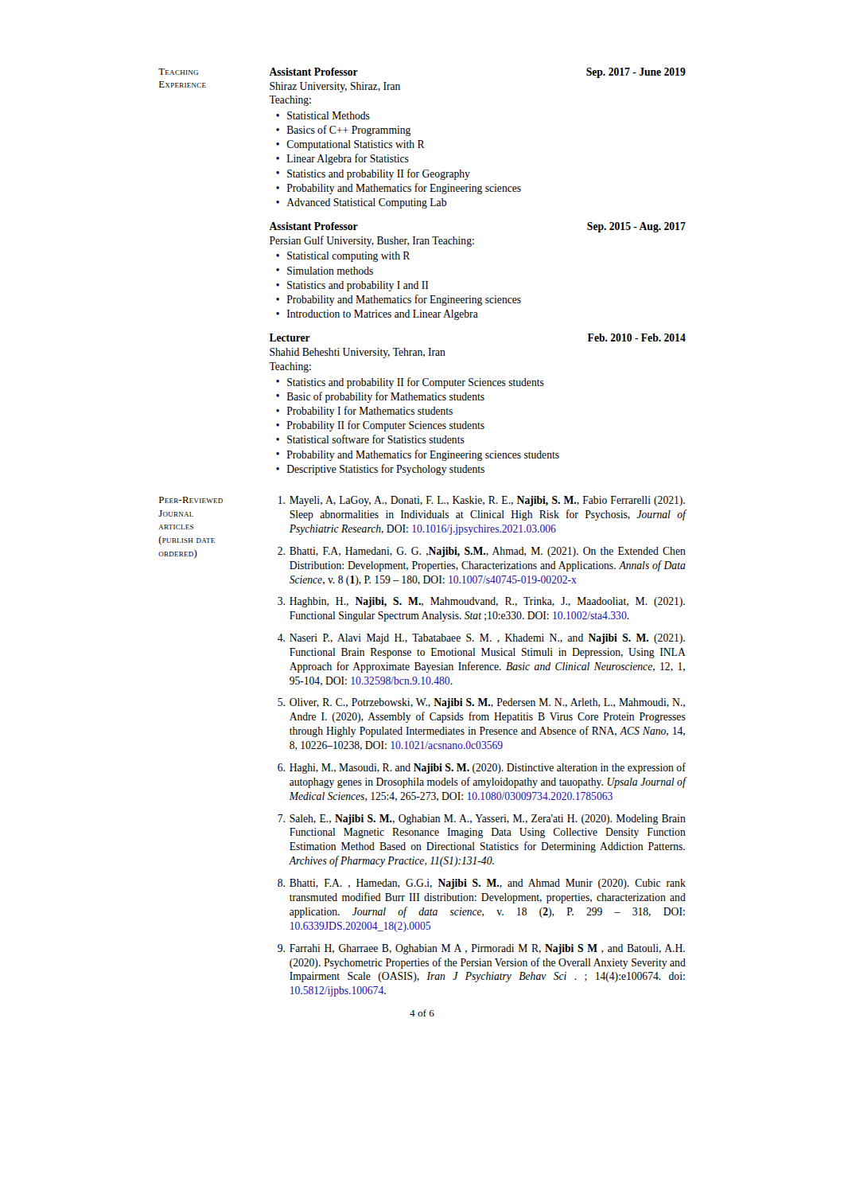Teaching
Experience
Assistant Professor Sep. 2017 - June 2019
Shiraz University, Shiraz, Iran
Teaching:
Statistical Methods
Basics of C++ Programming
Computational Statistics with R
Linear Algebra for Statistics
Statistics and probability II for Geography
Probability and Mathematics for Engineering sciences
Advanced Statistical Computing Lab
Assistant Professor Sep. 2015 - Aug. 2017
Persian Gulf University, Busher, Iran Teaching:
Statistical computing with R
Simulation methods
Statistics and probability I and II
Probability and Mathematics for Engineering sciences
Introduction to Matrices and Linear Algebra
Lecturer Feb. 2010 - Feb. 2014
Shahid Beheshti University, Tehran, Iran
Teaching:
Statistics and probability II for Computer Sciences students
Basic of probability for Mathematics students
Probability I for Mathematics students
Probability II for Computer Sciences students
Statistical software for Statistics students
Probability and Mathematics for Engineering sciences students
Descriptive Statistics for Psychology students
Peer-Reviewed
Journal
articles
(publish date
ordered)
Mayeli, A, LaGoy, A., Donati, F. L., Kaskie, R. E., Najibi, S. M., Fabio Ferrarelli (2021). Sleep abnormalities in Individuals at Clinical High Risk for Psychosis, Journal of Psychiatric Research, DOI: 10.1016/j.jpsychires.2021.03.006
Bhatti, F.A, Hamedani, G. G. ,Najibi, S.M., Ahmad, M. (2021). On the Extended Chen Distribution: Development, Properties, Characterizations and Applications. Annals of Data Science, v. 8 (1), P. 159 – 180, DOI: 10.1007/s40745-019-00202-x
Haghbin, H., Najibi, S. M., Mahmoudvand, R., Trinka, J., Maadooliat, M. (2021). Functional Singular Spectrum Analysis. Stat ;10:e330. DOI: 10.1002/sta4.330.
Naseri P., Alavi Majd H., Tabatabaee S. M. , Khademi N., and Najibi S. M. (2021). Functional Brain Response to Emotional Musical Stimuli in Depression, Using INLA Approach for Approximate Bayesian Inference. Basic and Clinical Neuroscience, 12, 1, 95-104, DOI: 10.32598/bcn.9.10.480.
Oliver, R. C., Potrzebowski, W., Najibi S. M., Pedersen M. N., Arleth, L., Mahmoudi, N., Andre I. (2020), Assembly of Capsids from Hepatitis B Virus Core Protein Progresses through Highly Populated Intermediates in Presence and Absence of RNA, ACS Nano, 14, 8, 10226–10238, DOI: 10.1021/acsnano.0c03569
Haghi, M., Masoudi, R. and Najibi S. M. (2020). Distinctive alteration in the expression of autophagy genes in Drosophila models of amyloidopathy and tauopathy. Upsala Journal of Medical Sciences, 125:4, 265-273, DOI: 10.1080/03009734.2020.1785063
Saleh, E., Najibi S. M., Oghabian M. A., Yasseri, M., Zera'ati H. (2020). Modeling Brain Functional Magnetic Resonance Imaging Data Using Collective Density Function Estimation Method Based on Directional Statistics for Determining Addiction Patterns. Archives of Pharmacy Practice, 11(S1):131-40.
Bhatti, F.A. , Hamedan, G.G.i, Najibi S. M., and Ahmad Munir (2020). Cubic rank transmuted modified Burr III distribution: Development, properties, characterization and application. Journal of data science, v. 18 (2), P. 299 – 318, DOI: 10.6339JDS.202004_18(2).0005
Farrahi H, Gharraee B, Oghabian M A , Pirmoradi M R, Najibi S M , and Batouli, A.H. (2020). Psychometric Properties of the Persian Version of the Overall Anxiety Severity and Impairment Scale (OASIS), Iran J Psychiatry Behav Sci . ; 14(4):e100674. doi: 10.5812/ijpbs.100674.
4 of 6